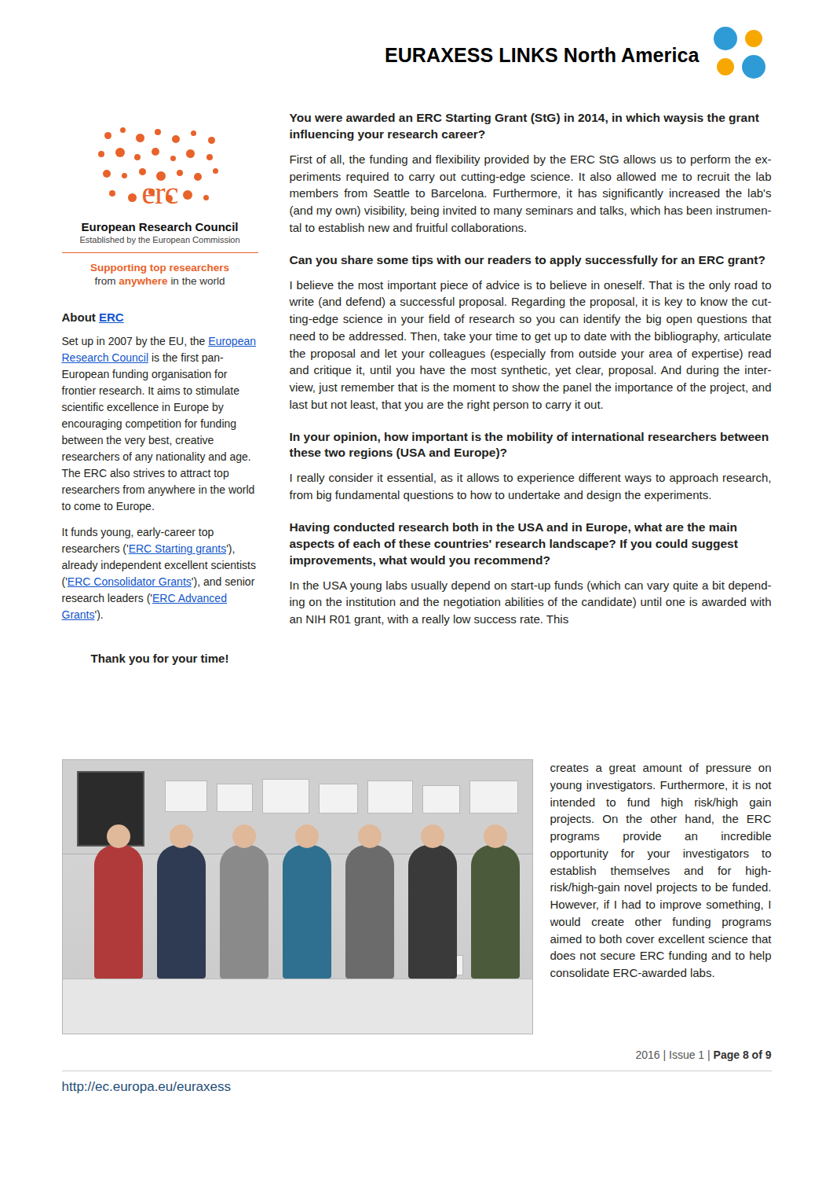EURAXESS LINKS North America
erc
European Research Council Established by the European Commission
Supporting top researchers
from anywhere in the world
About ERC
Set up in 2007 by the EU, the European Research Council is the first pan-European funding organisation for frontier research. It aims to stimulate scientific excellence in Europe by encouraging competition for funding between the very best, creative researchers of any nationality and age. The ERC also strives to attract top researchers from anywhere in the world to come to Europe.
It funds young, early-career top researchers ('ERC Starting grants'), already independent excellent scientists ('ERC Consolidator Grants'), and senior research leaders ('ERC Advanced Grants').
Thank you for your time!
You were awarded an ERC Starting Grant (StG) in 2014, in which waysis the grant influencing your research career?
First of all, the funding and flexibility provided by the ERC StG allows us to perform the experiments required to carry out cutting-edge science. It also allowed me to recruit the lab members from Seattle to Barcelona. Furthermore, it has significantly increased the lab's (and my own) visibility, being invited to many seminars and talks, which has been instrumental to establish new and fruitful collaborations.
Can you share some tips with our readers to apply successfully for an ERC grant?
I believe the most important piece of advice is to believe in oneself. That is the only road to write (and defend) a successful proposal. Regarding the proposal, it is key to know the cutting-edge science in your field of research so you can identify the big open questions that need to be addressed. Then, take your time to get up to date with the bibliography, articulate the proposal and let your colleagues (especially from outside your area of expertise) read and critique it, until you have the most synthetic, yet clear, proposal. And during the interview, just remember that is the moment to show the panel the importance of the project, and last but not least, that you are the right person to carry it out.
In your opinion, how important is the mobility of international researchers between these two regions (USA and Europe)?
I really consider it essential, as it allows to experience different ways to approach research, from big fundamental questions to how to undertake and design the experiments.
Having conducted research both in the USA and in Europe, what are the main aspects of each of these countries' research landscape? If you could suggest improvements, what would you recommend?
In the USA young labs usually depend on start-up funds (which can vary quite a bit depending on the institution and the negotiation abilities of the candidate) until one is awarded with an NIH R01 grant, with a really low success rate. This
creates a great amount of pressure on young investigators. Furthermore, it is not intended to fund high risk/high gain projects. On the other hand, the ERC programs provide an incredible opportunity for your investigators to establish themselves and for high-risk/high-gain novel projects to be funded. However, if I had to improve something, I would create other funding programs aimed to both cover excellent science that does not secure ERC funding and to help consolidate ERC-awarded labs.
2016 | Issue 1 | Page 8 of 9
http://ec.europa.eu/euraxess